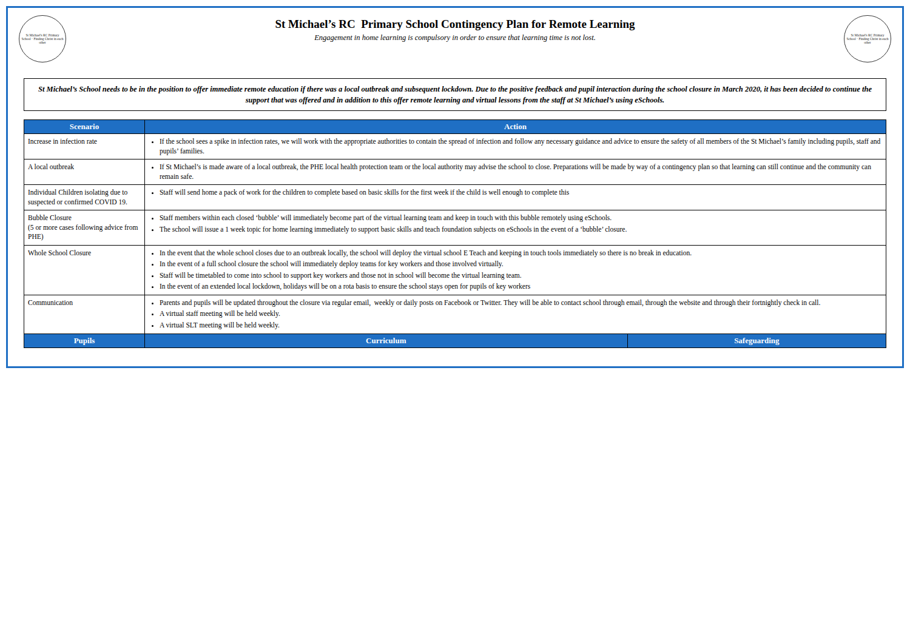St Michael's RC Primary School · Finding Christ in each other
St Michael’s RC Primary School Contingency Plan for Remote Learning
Engagement in home learning is compulsory in order to ensure that learning time is not lost.
St Michael's RC Primary School · Finding Christ in each other
St Michael’s School needs to be in the position to offer immediate remote education if there was a local outbreak and subsequent lockdown. Due to the positive feedback and pupil interaction during the school closure in March 2020, it has been decided to continue the support that was offered and in addition to this offer remote learning and virtual lessons from the staff at St Michael’s using eSchools.
| Scenario | Action |
| --- | --- |
| Increase in infection rate | If the school sees a spike in infection rates, we will work with the appropriate authorities to contain the spread of infection and follow any necessary guidance and advice to ensure the safety of all members of the St Michael’s family including pupils, staff and pupils’ families. |
| A local outbreak | If St Michael’s is made aware of a local outbreak, the PHE local health protection team or the local authority may advise the school to close. Preparations will be made by way of a contingency plan so that learning can still continue and the community can remain safe. |
| Individual Children isolating due to suspected or confirmed COVID 19. | Staff will send home a pack of work for the children to complete based on basic skills for the first week if the child is well enough to complete this |
| Bubble Closure (5 or more cases following advice from PHE) | Staff members within each closed ‘bubble’ will immediately become part of the virtual learning team and keep in touch with this bubble remotely using eSchools. The school will issue a 1 week topic for home learning immediately to support basic skills and teach foundation subjects on eSchools in the event of a ‘bubble’ closure. |
| Whole School Closure | In the event that the whole school closes due to an outbreak locally, the school will deploy the virtual school E Teach and keeping in touch tools immediately so there is no break in education. In the event of a full school closure the school will immediately deploy teams for key workers and those involved virtually. Staff will be timetabled to come into school to support key workers and those not in school will become the virtual learning team. In the event of an extended local lockdown, holidays will be on a rota basis to ensure the school stays open for pupils of key workers |
| Communication | Parents and pupils will be updated throughout the closure via regular email, weekly or daily posts on Facebook or Twitter. They will be able to contact school through email, through the website and through their fortnightly check in call. A virtual staff meeting will be held weekly. A virtual SLT meeting will be held weekly. |
| Pupils | Curriculum | Safeguarding |